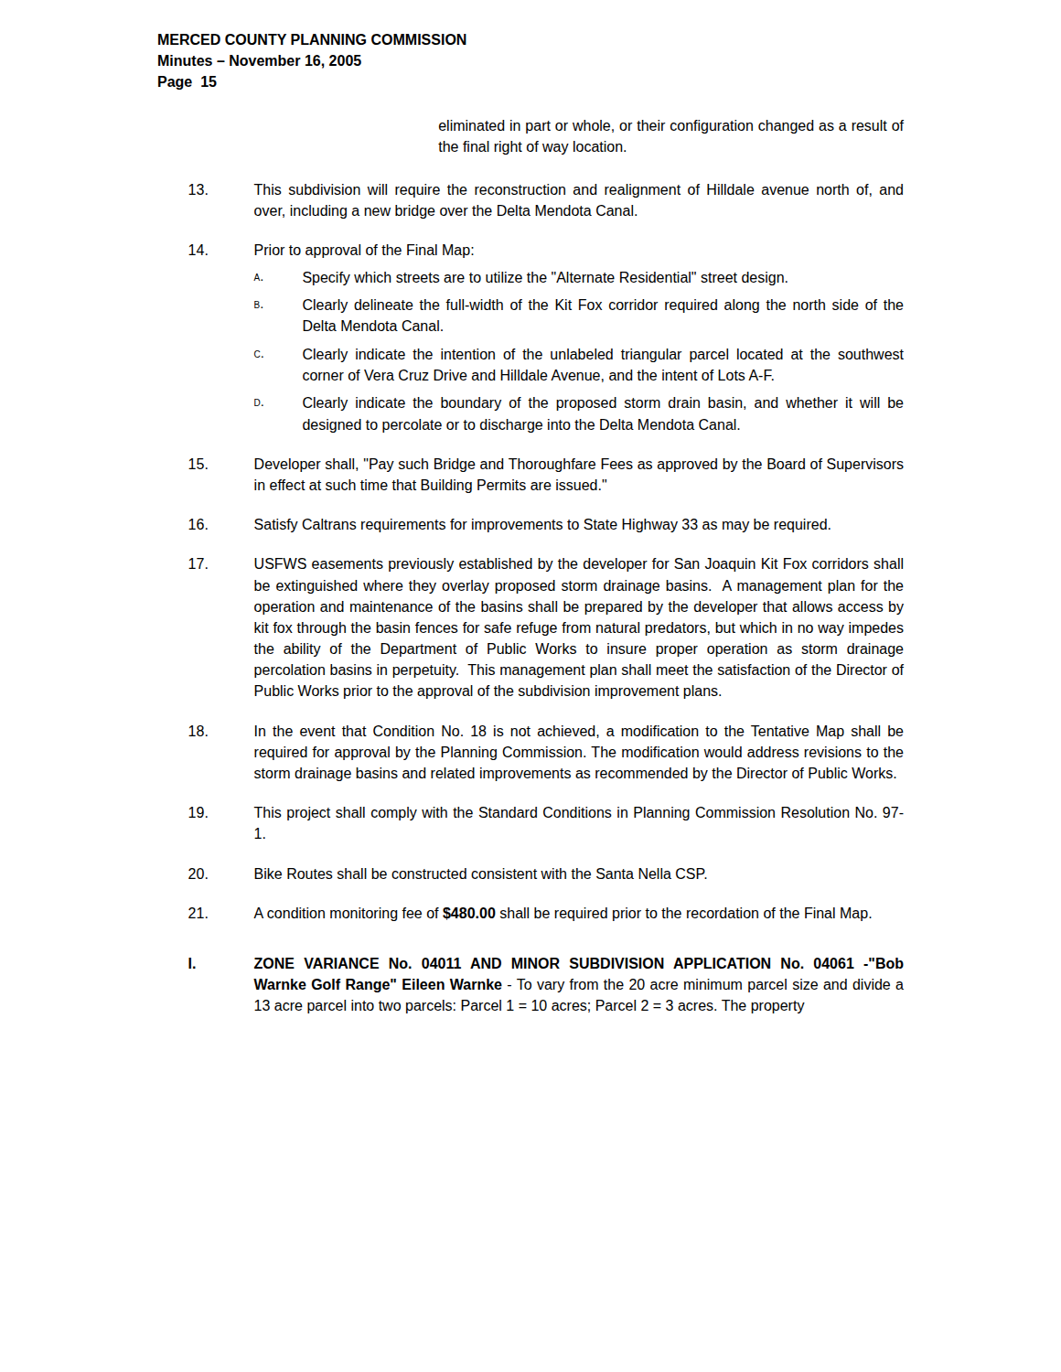MERCED COUNTY PLANNING COMMISSION
Minutes – November 16, 2005
Page 15
eliminated in part or whole, or their configuration changed as a result of the final right of way location.
13. This subdivision will require the reconstruction and realignment of Hilldale avenue north of, and over, including a new bridge over the Delta Mendota Canal.
14. Prior to approval of the Final Map:
a. Specify which streets are to utilize the "Alternate Residential" street design.
b. Clearly delineate the full-width of the Kit Fox corridor required along the north side of the Delta Mendota Canal.
c. Clearly indicate the intention of the unlabeled triangular parcel located at the southwest corner of Vera Cruz Drive and Hilldale Avenue, and the intent of Lots A-F.
d. Clearly indicate the boundary of the proposed storm drain basin, and whether it will be designed to percolate or to discharge into the Delta Mendota Canal.
15. Developer shall, "Pay such Bridge and Thoroughfare Fees as approved by the Board of Supervisors in effect at such time that Building Permits are issued."
16. Satisfy Caltrans requirements for improvements to State Highway 33 as may be required.
17. USFWS easements previously established by the developer for San Joaquin Kit Fox corridors shall be extinguished where they overlay proposed storm drainage basins. A management plan for the operation and maintenance of the basins shall be prepared by the developer that allows access by kit fox through the basin fences for safe refuge from natural predators, but which in no way impedes the ability of the Department of Public Works to insure proper operation as storm drainage percolation basins in perpetuity. This management plan shall meet the satisfaction of the Director of Public Works prior to the approval of the subdivision improvement plans.
18. In the event that Condition No. 18 is not achieved, a modification to the Tentative Map shall be required for approval by the Planning Commission. The modification would address revisions to the storm drainage basins and related improvements as recommended by the Director of Public Works.
19. This project shall comply with the Standard Conditions in Planning Commission Resolution No. 97-1.
20. Bike Routes shall be constructed consistent with the Santa Nella CSP.
21. A condition monitoring fee of $480.00 shall be required prior to the recordation of the Final Map.
I. ZONE VARIANCE No. 04011 AND MINOR SUBDIVISION APPLICATION No. 04061 -"Bob Warnke Golf Range" Eileen Warnke - To vary from the 20 acre minimum parcel size and divide a 13 acre parcel into two parcels: Parcel 1 = 10 acres; Parcel 2 = 3 acres. The property